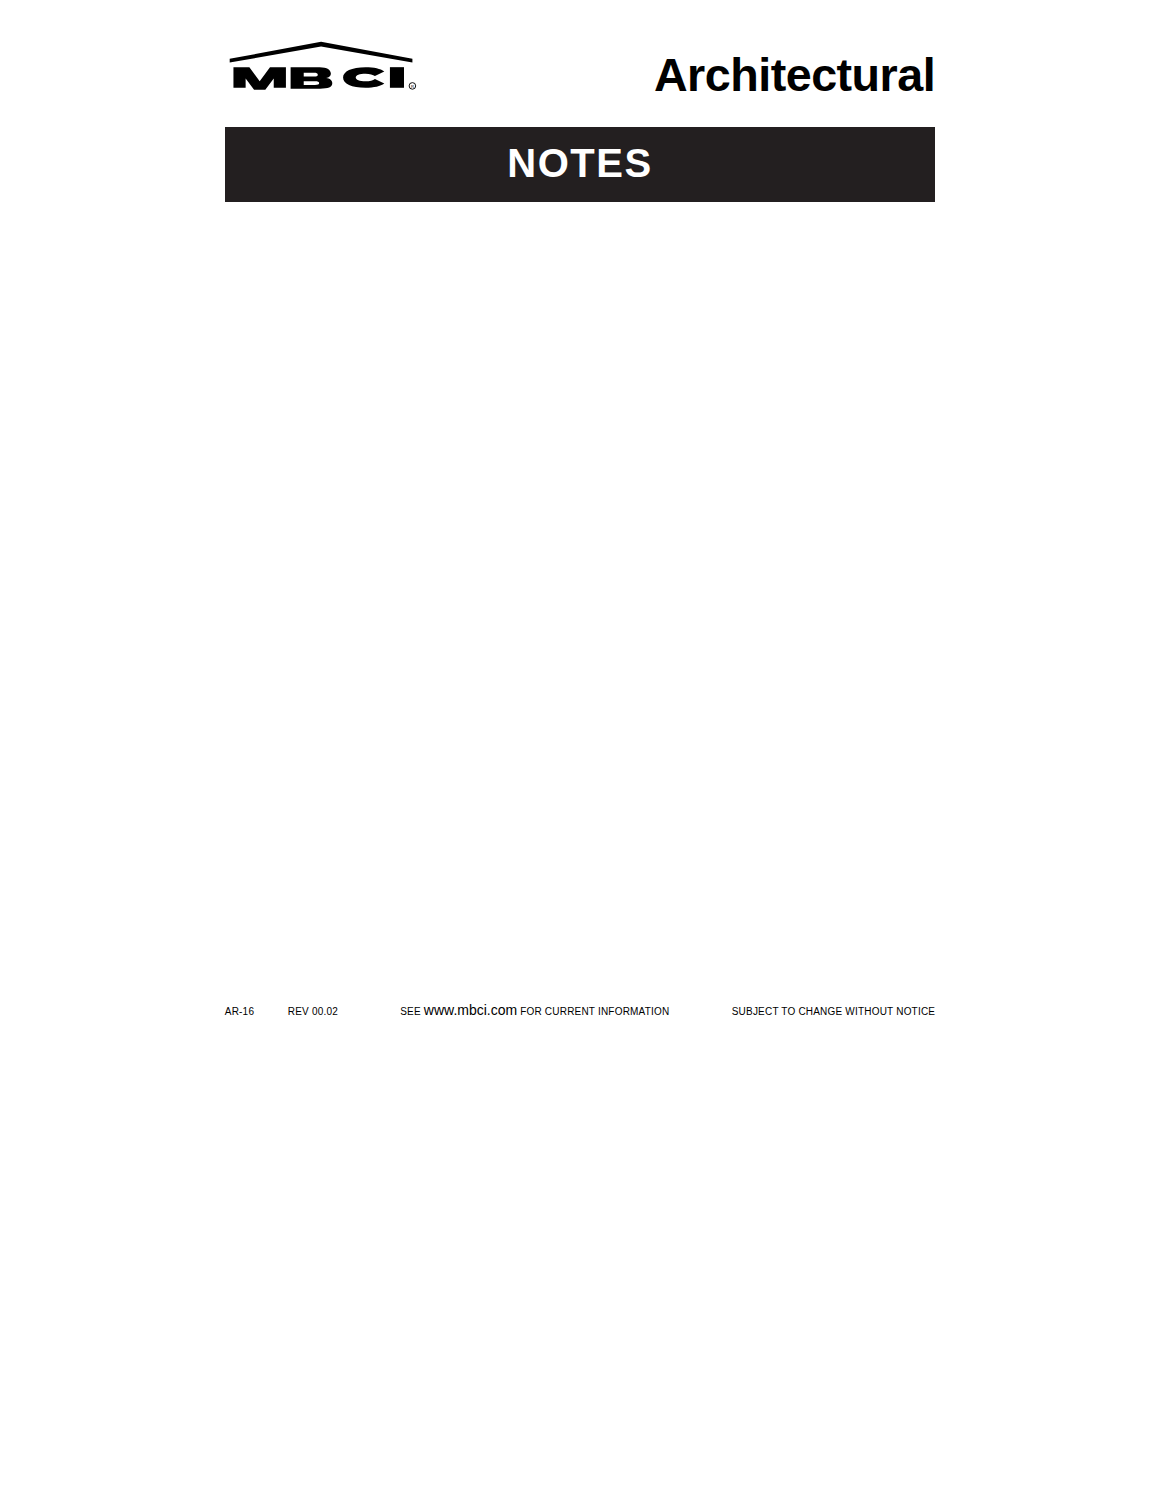R
Architectural
NOTES
AR-16REV 00.02
SEE www.mbci.com FOR CURRENT INFORMATION
SUBJECT TO CHANGE WITHOUT NOTICE